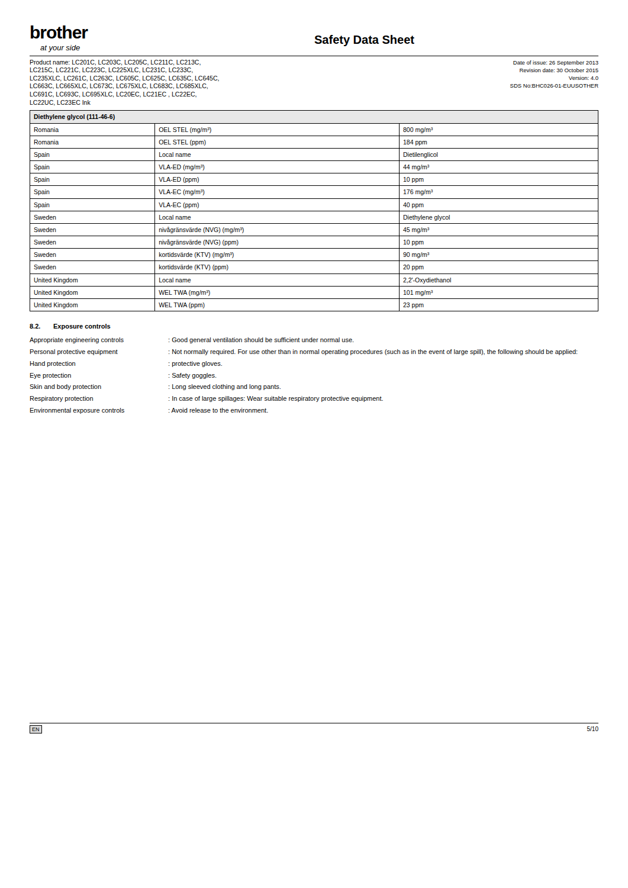brother
at your side
Safety Data Sheet
Product name: LC201C, LC203C, LC205C, LC211C, LC213C,
LC215C, LC221C, LC223C, LC225XLC, LC231C, LC233C,
LC235XLC, LC261C, LC263C, LC605C, LC625C, LC635C, LC645C,
LC663C, LC665XLC, LC673C, LC675XLC, LC683C, LC685XLC,
LC691C, LC693C, LC695XLC, LC20EC, LC21EC , LC22EC,
LC22UC, LC23EC Ink
Date of issue: 26 September 2013
Revision date: 30 October 2015
Version: 4.0
SDS No:BHC026-01-EUUSOTHER
| Diethylene glycol (111-46-6) |
| --- |
| Romania | OEL STEL (mg/m³) | 800 mg/m³ |
| Romania | OEL STEL (ppm) | 184 ppm |
| Spain | Local name | Dietilenglicol |
| Spain | VLA-ED (mg/m³) | 44 mg/m³ |
| Spain | VLA-ED (ppm) | 10 ppm |
| Spain | VLA-EC (mg/m³) | 176 mg/m³ |
| Spain | VLA-EC (ppm) | 40 ppm |
| Sweden | Local name | Diethylene glycol |
| Sweden | nivågränsvärde (NVG) (mg/m³) | 45 mg/m³ |
| Sweden | nivågränsvärde (NVG) (ppm) | 10 ppm |
| Sweden | kortidsvärde (KTV) (mg/m³) | 90 mg/m³ |
| Sweden | kortidsvärde (KTV) (ppm) | 20 ppm |
| United Kingdom | Local name | 2,2'-Oxydiethanol |
| United Kingdom | WEL TWA (mg/m³) | 101 mg/m³ |
| United Kingdom | WEL TWA (ppm) | 23 ppm |
8.2. Exposure controls
Appropriate engineering controls
Good general ventilation should be sufficient under normal use.
Personal protective equipment
Not normally required. For use other than in normal operating procedures (such as in the event of large spill), the following should be applied:
Hand protection
protective gloves.
Eye protection
Safety goggles.
Skin and body protection
Long sleeved clothing and long pants.
Respiratory protection
In case of large spillages: Wear suitable respiratory protective equipment.
Environmental exposure controls
Avoid release to the environment.
EN 5/10